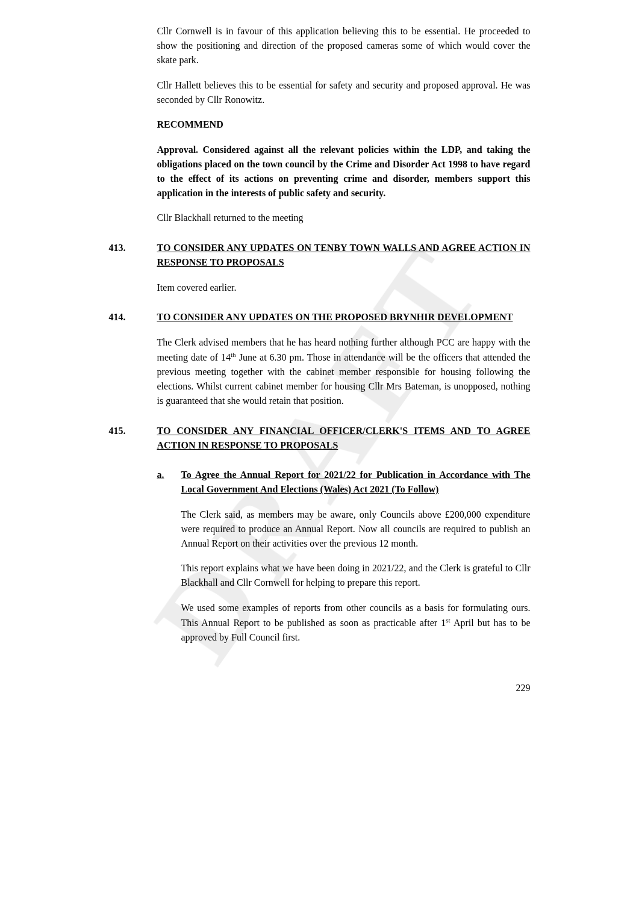DRAFT
Cllr Cornwell is in favour of this application believing this to be essential. He proceeded to show the positioning and direction of the proposed cameras some of which would cover the skate park.
Cllr Hallett believes this to be essential for safety and security and proposed approval. He was seconded by Cllr Ronowitz.
RECOMMEND
Approval. Considered against all the relevant policies within the LDP, and taking the obligations placed on the town council by the Crime and Disorder Act 1998 to have regard to the effect of its actions on preventing crime and disorder, members support this application in the interests of public safety and security.
Cllr Blackhall returned to the meeting
413.
TO CONSIDER ANY UPDATES ON TENBY TOWN WALLS AND AGREE ACTION IN RESPONSE TO PROPOSALS
Item covered earlier.
414.
TO CONSIDER ANY UPDATES ON THE PROPOSED BRYNHIR DEVELOPMENT
The Clerk advised members that he has heard nothing further although PCC are happy with the meeting date of 14th June at 6.30 pm. Those in attendance will be the officers that attended the previous meeting together with the cabinet member responsible for housing following the elections. Whilst current cabinet member for housing Cllr Mrs Bateman, is unopposed, nothing is guaranteed that she would retain that position.
415.
TO CONSIDER ANY FINANCIAL OFFICER/CLERK'S ITEMS AND TO AGREE ACTION IN RESPONSE TO PROPOSALS
a.
To Agree the Annual Report for 2021/22 for Publication in Accordance with The Local Government And Elections (Wales) Act 2021 (To Follow)
The Clerk said, as members may be aware, only Councils above £200,000 expenditure were required to produce an Annual Report. Now all councils are required to publish an Annual Report on their activities over the previous 12 month.
This report explains what we have been doing in 2021/22, and the Clerk is grateful to Cllr Blackhall and Cllr Cornwell for helping to prepare this report.
We used some examples of reports from other councils as a basis for formulating ours. This Annual Report to be published as soon as practicable after 1st April but has to be approved by Full Council first.
229